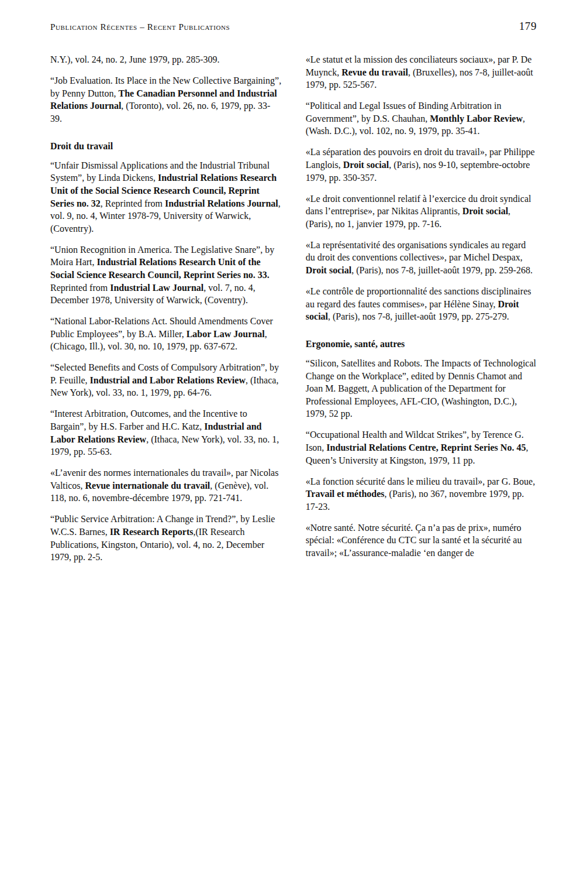Publication Récentes – Recent Publications 179
N.Y.), vol. 24, no. 2, June 1979, pp. 285-309.
“Job Evaluation. Its Place in the New Collective Bargaining”, by Penny Dutton, The Canadian Personnel and Industrial Relations Journal, (Toronto), vol. 26, no. 6, 1979, pp. 33-39.
Droit du travail
“Unfair Dismissal Applications and the Industrial Tribunal System”, by Linda Dickens, Industrial Relations Research Unit of the Social Science Research Council, Reprint Series no. 32, Reprinted from Industrial Relations Journal, vol. 9, no. 4, Winter 1978-79, University of Warwick, (Coventry).
“Union Recognition in America. The Legislative Snare”, by Moira Hart, Industrial Relations Research Unit of the Social Science Research Council, Reprint Series no. 33. Reprinted from Industrial Law Journal, vol. 7, no. 4, December 1978, University of Warwick, (Coventry).
“National Labor-Relations Act. Should Amendments Cover Public Employees”, by B.A. Miller, Labor Law Journal, (Chicago, Ill.), vol. 30, no. 10, 1979, pp. 637-672.
“Selected Benefits and Costs of Compulsory Arbitration”, by P. Feuille, Industrial and Labor Relations Review, (Ithaca, New York), vol. 33, no. 1, 1979, pp. 64-76.
“Interest Arbitration, Outcomes, and the Incentive to Bargain”, by H.S. Farber and H.C. Katz, Industrial and Labor Relations Review, (Ithaca, New York), vol. 33, no. 1, 1979, pp. 55-63.
«L’avenir des normes internationales du travail», par Nicolas Valticos, Revue internationale du travail, (Genève), vol. 118, no. 6, novembre-décembre 1979, pp. 721-741.
“Public Service Arbitration: A Change in Trend?”, by Leslie W.C.S. Barnes, IR Research Reports,(IR Research Publications, Kingston, Ontario), vol. 4, no. 2, December 1979, pp. 2-5.
«Le statut et la mission des conciliateurs sociaux», par P. De Muynck, Revue du travail, (Bruxelles), nos 7-8, juillet-août 1979, pp. 525-567.
“Political and Legal Issues of Binding Arbitration in Government”, by D.S. Chauhan, Monthly Labor Review, (Wash. D.C.), vol. 102, no. 9, 1979, pp. 35-41.
«La séparation des pouvoirs en droit du travail», par Philippe Langlois, Droit social, (Paris), nos 9-10, septembre-octobre 1979, pp. 350-357.
«Le droit conventionnel relatif à l’exercice du droit syndical dans l’entreprise», par Nikitas Aliprantis, Droit social, (Paris), no 1, janvier 1979, pp. 7-16.
«La représentativité des organisations syndicales au regard du droit des conventions collectives», par Michel Despax, Droit social, (Paris), nos 7-8, juillet-août 1979, pp. 259-268.
«Le contrôle de proportionnalité des sanctions disciplinaires au regard des fautes commises», par Hélène Sinay, Droit social, (Paris), nos 7-8, juillet-août 1979, pp. 275-279.
Ergonomie, santé, autres
“Silicon, Satellites and Robots. The Impacts of Technological Change on the Workplace”, edited by Dennis Chamot and Joan M. Baggett, A publication of the Department for Professional Employees, AFL-CIO, (Washington, D.C.), 1979, 52 pp.
“Occupational Health and Wildcat Strikes”, by Terence G. Ison, Industrial Relations Centre, Reprint Series No. 45, Queen’s University at Kingston, 1979, 11 pp.
«La fonction sécurité dans le milieu du travail», par G. Boue, Travail et méthodes, (Paris), no 367, novembre 1979, pp. 17-23.
«Notre santé. Notre sécurité. Ça n’a pas de prix», numéro spécial: «Conférence du CTC sur la santé et la sécurité au travail»; «L’assurance-maladie ‘en danger de